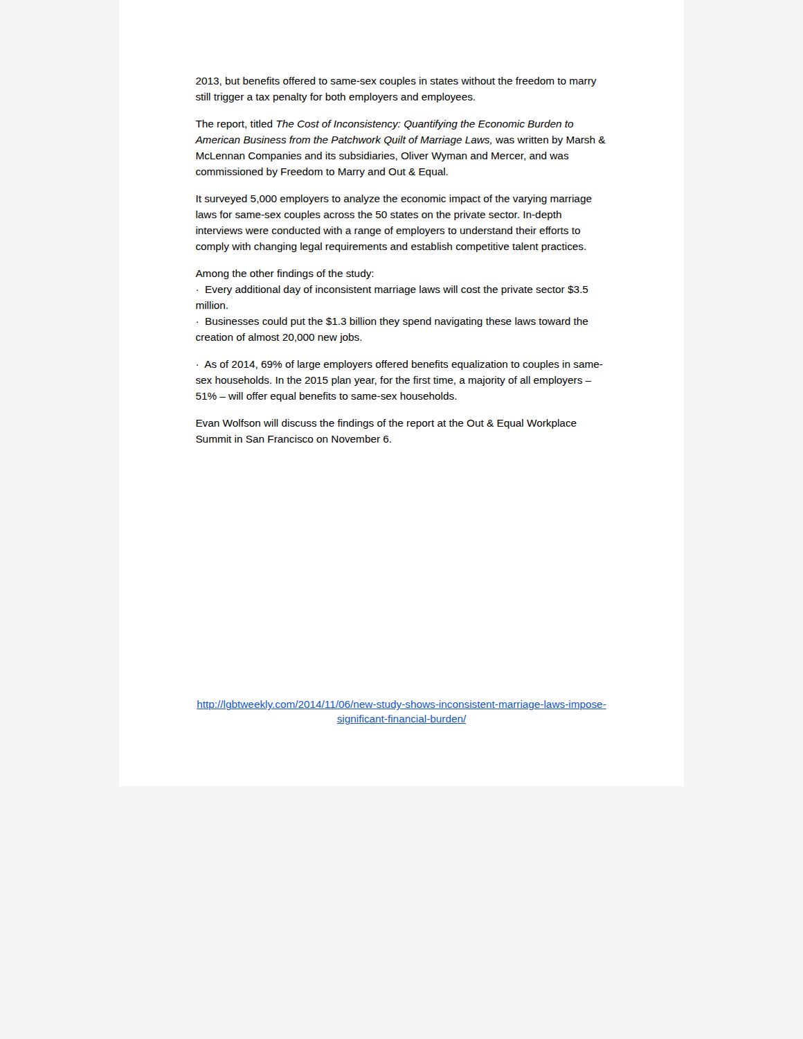2013, but benefits offered to same-sex couples in states without the freedom to marry still trigger a tax penalty for both employers and employees.
The report, titled The Cost of Inconsistency: Quantifying the Economic Burden to American Business from the Patchwork Quilt of Marriage Laws, was written by Marsh & McLennan Companies and its subsidiaries, Oliver Wyman and Mercer, and was commissioned by Freedom to Marry and Out & Equal.
It surveyed 5,000 employers to analyze the economic impact of the varying marriage laws for same-sex couples across the 50 states on the private sector. In-depth interviews were conducted with a range of employers to understand their efforts to comply with changing legal requirements and establish competitive talent practices.
Among the other findings of the study:
· Every additional day of inconsistent marriage laws will cost the private sector $3.5 million.
· Businesses could put the $1.3 billion they spend navigating these laws toward the creation of almost 20,000 new jobs.
· As of 2014, 69% of large employers offered benefits equalization to couples in same-sex households. In the 2015 plan year, for the first time, a majority of all employers – 51% – will offer equal benefits to same-sex households.
Evan Wolfson will discuss the findings of the report at the Out & Equal Workplace Summit in San Francisco on November 6.
http://lgbtweekly.com/2014/11/06/new-study-shows-inconsistent-marriage-laws-impose-significant-financial-burden/